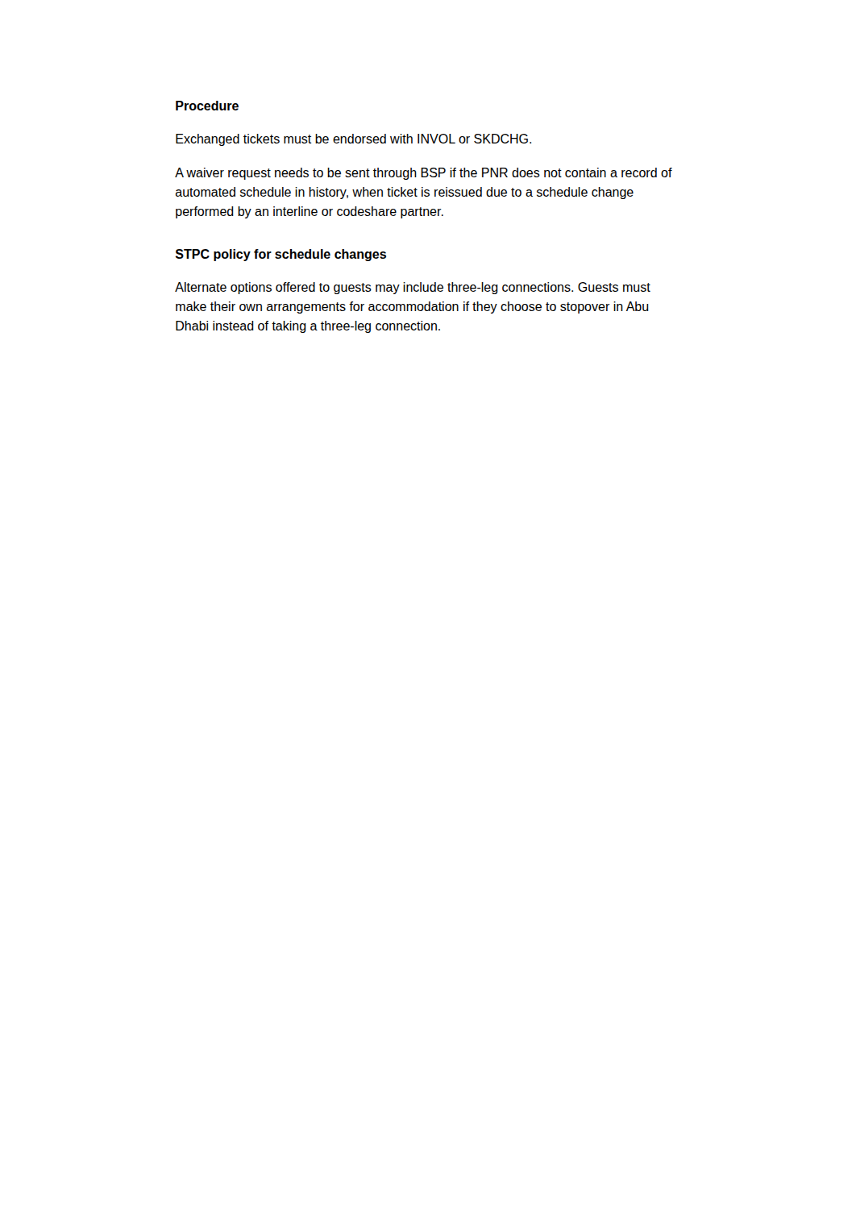Procedure
Exchanged tickets must be endorsed with INVOL or SKDCHG.
A waiver request needs to be sent through BSP if the PNR does not contain a record of automated schedule in history, when ticket is reissued due to a schedule change performed by an interline or codeshare partner.
STPC policy for schedule changes
Alternate options offered to guests may include three-leg connections. Guests must make their own arrangements for accommodation if they choose to stopover in Abu Dhabi instead of taking a three-leg connection.